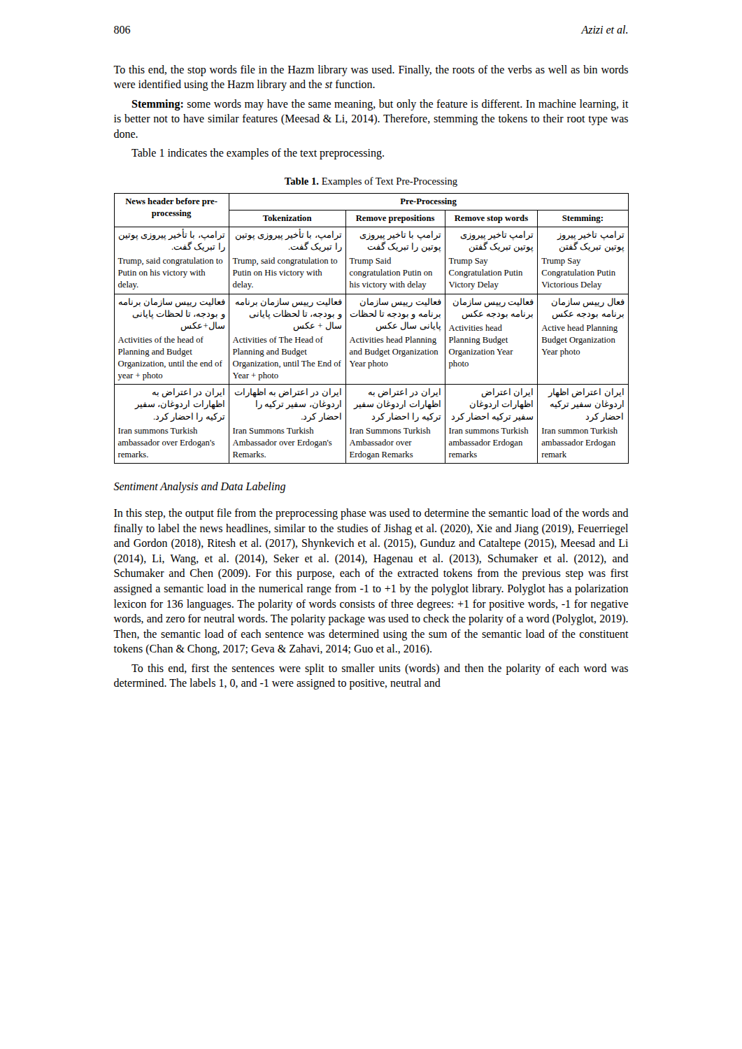806 Azizi et al.
To this end, the stop words file in the Hazm library was used. Finally, the roots of the verbs as well as bin words were identified using the Hazm library and the st function.
Stemming: some words may have the same meaning, but only the feature is different. In machine learning, it is better not to have similar features (Meesad & Li, 2014). Therefore, stemming the tokens to their root type was done.
Table 1 indicates the examples of the text preprocessing.
Table 1. Examples of Text Pre-Processing
| News header before pre-processing | Pre-Processing |
| --- | --- |
| Tokenization | Remove prepositions | Remove stop words | Stemming: |
| ترامپ، با تأخیر پیروزی پوتین را تبریک گفت. Trump, said congratulation to Putin on his victory with delay. | ترامپ، با تأخیر پیروزی پوتین را تبریک گفت. Trump, said congratulation to Putin on His victory with delay. | ترامپ با تاخیر پیروزی پوتین را تبریک گفت Trump Said congratulation Putin on his victory with delay | ترامپ تاخیر پیروزی پوتین تبریک گفتن Trump Say Congratulation Putin Victory Delay | ترامپ تاخیر پیروز پوتین تبریک گفتن Trump Say Congratulation Putin Victorious Delay |
| فعالیت رییس سازمان برنامه و بودجه، تا لحظات پایانی سال+عکس Activities of the head of Planning and Budget Organization, until the end of year + photo | فعالیت رییس سازمان برنامه و بودجه، تا لحظات پایانی سال + عکس Activities of The Head of Planning and Budget Organization, until The End of Year + photo | فعالیت رییس سازمان برنامه و بودجه تا لحظات پایانی سال عکس Activities head Planning and Budget Organization Year photo | فعالیت رییس سازمان برنامه بودجه عکس Activities head Planning Budget Organization Year photo | فعال رییس سازمان برنامه بودجه عکس Active head Planning Budget Organization Year photo |
| ایران در اعتراض به اظهارات اردوغان، سفیر ترکیه را احضار کرد. Iran summons Turkish ambassador over Erdogan's remarks. | ایران در اعتراض به اظهارات اردوغان، سفیر ترکیه را احضار کرد. Iran Summons Turkish Ambassador over Erdogan's Remarks. | ایران در اعتراض به اظهارات اردوغان سفیر ترکیه را احضار کرد Iran Summons Turkish Ambassador over Erdogan Remarks | ایران اعتراض اظهارات اردوغان سفیر ترکیه احضار کرد Iran summons Turkish ambassador Erdogan remarks | ایران اعتراض اظهار اردوغان سفیر ترکیه احضار کرد Iran summon Turkish ambassador Erdogan remark |
Sentiment Analysis and Data Labeling
In this step, the output file from the preprocessing phase was used to determine the semantic load of the words and finally to label the news headlines, similar to the studies of Jishag et al. (2020), Xie and Jiang (2019), Feuerriegel and Gordon (2018), Ritesh et al. (2017), Shynkevich et al. (2015), Gunduz and Cataltepe (2015), Meesad and Li (2014), Li, Wang, et al. (2014), Seker et al. (2014), Hagenau et al. (2013), Schumaker et al. (2012), and Schumaker and Chen (2009). For this purpose, each of the extracted tokens from the previous step was first assigned a semantic load in the numerical range from -1 to +1 by the polyglot library. Polyglot has a polarization lexicon for 136 languages. The polarity of words consists of three degrees: +1 for positive words, -1 for negative words, and zero for neutral words. The polarity package was used to check the polarity of a word (Polyglot, 2019). Then, the semantic load of each sentence was determined using the sum of the semantic load of the constituent tokens (Chan & Chong, 2017; Geva & Zahavi, 2014; Guo et al., 2016).
To this end, first the sentences were split to smaller units (words) and then the polarity of each word was determined. The labels 1, 0, and -1 were assigned to positive, neutral and